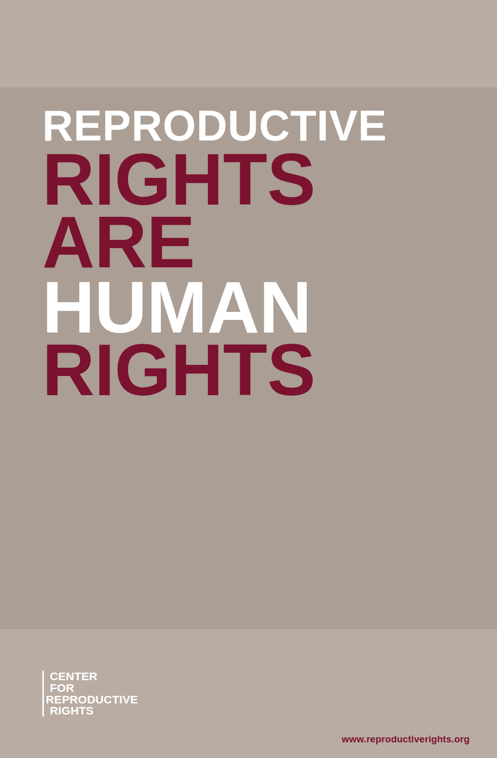Reproductive Rights Are Human Rights
Center For Reproductive Rights
www.reproductiverights.org